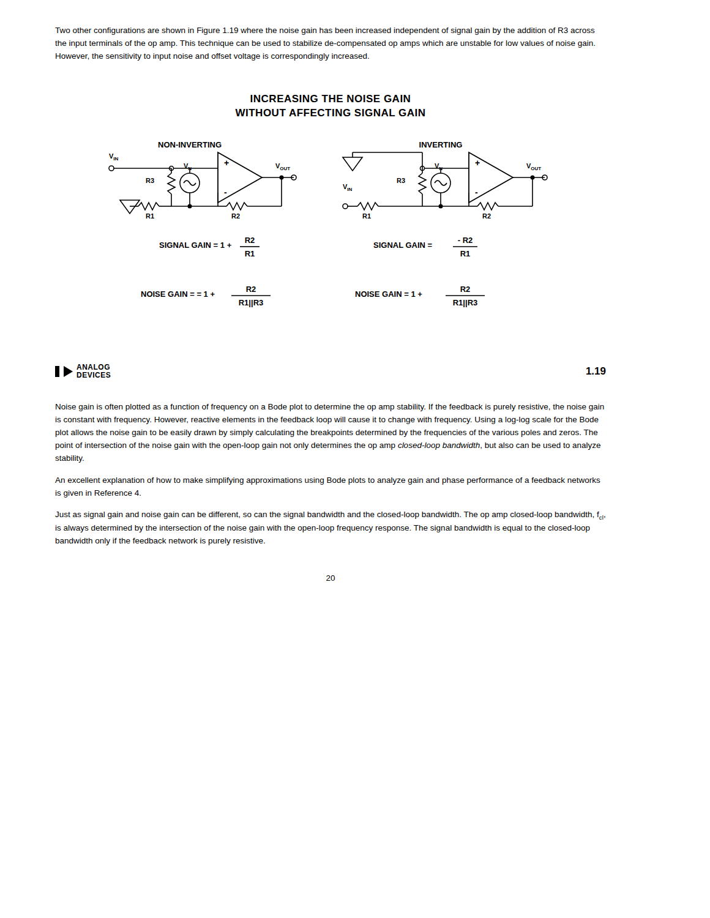Two other configurations are shown in Figure 1.19 where the noise gain has been increased independent of signal gain by the addition of R3 across the input terminals of the op amp. This technique can be used to stabilize de-compensated op amps which are unstable for low values of noise gain. However, the sensitivity to input noise and offset voltage is correspondingly increased.
INCREASING THE NOISE GAIN
WITHOUT AFFECTING SIGNAL GAIN
NON-INVERTING VIN + - VOUT R3 VN R1 R2 INVERTING + - VOUT R3 VN VIN R1 R2 SIGNAL GAIN = 1 + R2 R1 SIGNAL GAIN = - R2 R1 NOISE GAIN = = 1 + R2 R1||R3 NOISE GAIN = 1 + R2 R1||R3
ANALOG
DEVICES
1.19
Noise gain is often plotted as a function of frequency on a Bode plot to determine the op amp stability. If the feedback is purely resistive, the noise gain is constant with frequency. However, reactive elements in the feedback loop will cause it to change with frequency. Using a log-log scale for the Bode plot allows the noise gain to be easily drawn by simply calculating the breakpoints determined by the frequencies of the various poles and zeros. The point of intersection of the noise gain with the open-loop gain not only determines the op amp closed-loop bandwidth, but also can be used to analyze stability.
An excellent explanation of how to make simplifying approximations using Bode plots to analyze gain and phase performance of a feedback networks is given in Reference 4.
Just as signal gain and noise gain can be different, so can the signal bandwidth and the closed-loop bandwidth. The op amp closed-loop bandwidth, fcl, is always determined by the intersection of the noise gain with the open-loop frequency response. The signal bandwidth is equal to the closed-loop bandwidth only if the feedback network is purely resistive.
20